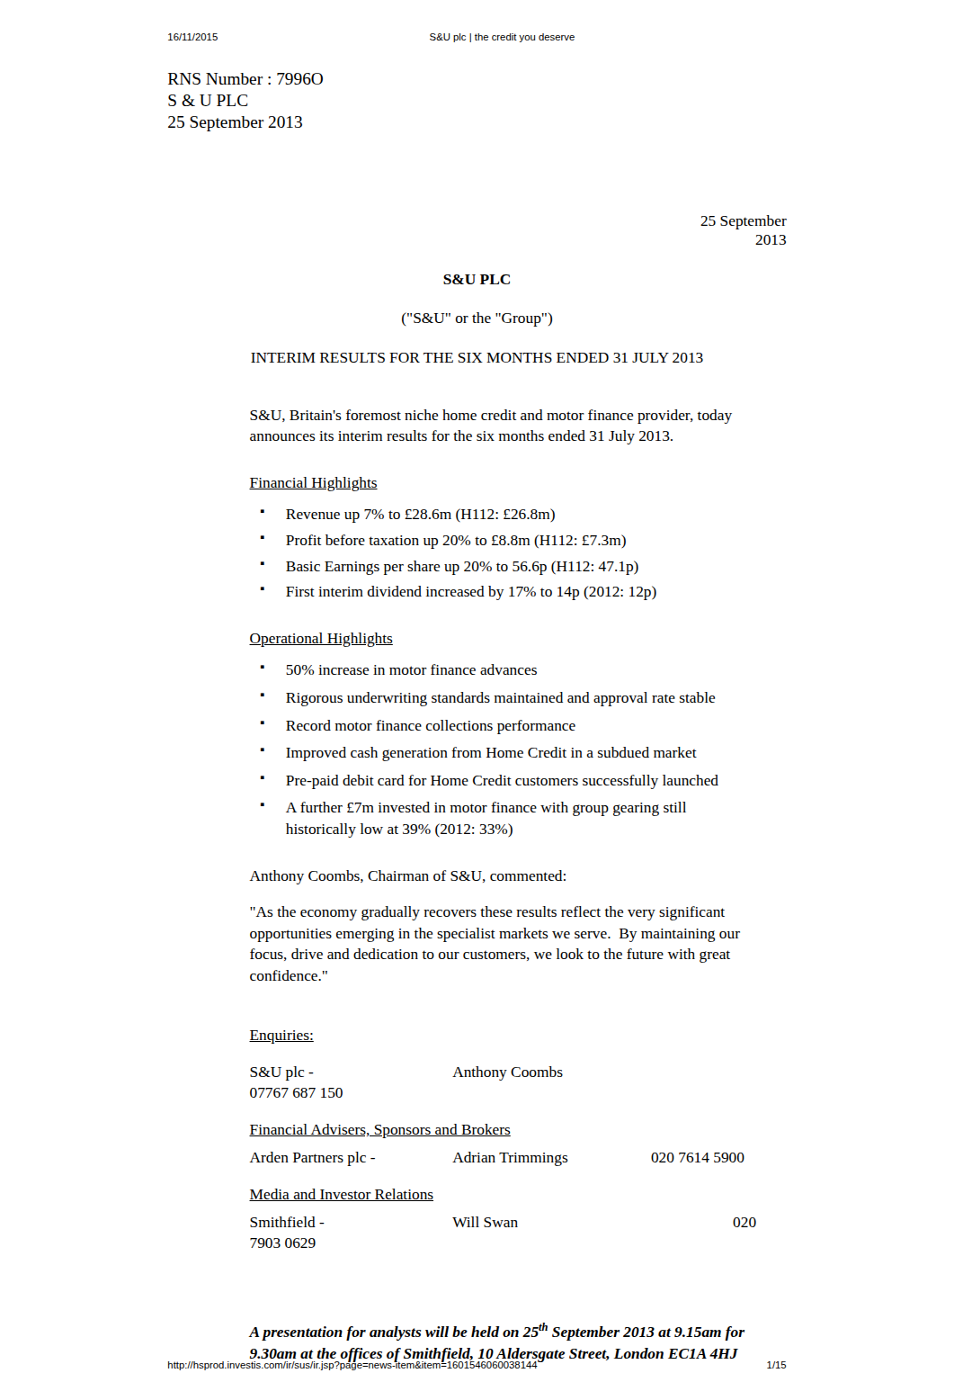16/11/2015 S&U plc | the credit you deserve
RNS Number : 7996O
S & U PLC
25 September 2013
25 September
2013
S&U PLC
("S&U" or the "Group")
INTERIM RESULTS FOR THE SIX MONTHS ENDED 31 JULY 2013
S&U, Britain's foremost niche home credit and motor finance provider, today announces its interim results for the six months ended 31 July 2013.
Financial Highlights
Revenue up 7% to £28.6m (H112: £26.8m)
Profit before taxation up 20% to £8.8m (H112: £7.3m)
Basic Earnings per share up 20% to 56.6p (H112: 47.1p)
First interim dividend increased by 17% to 14p (2012: 12p)
Operational Highlights
50% increase in motor finance advances
Rigorous underwriting standards maintained and approval rate stable
Record motor finance collections performance
Improved cash generation from Home Credit in a subdued market
Pre-paid debit card for Home Credit customers successfully launched
A further £7m invested in motor finance with group gearing still historically low at 39% (2012: 33%)
Anthony Coombs, Chairman of S&U, commented:
"As the economy gradually recovers these results reflect the very significant opportunities emerging in the specialist markets we serve. By maintaining our focus, drive and dedication to our customers, we look to the future with great confidence."
Enquiries:
| S&U plc - 07767 687 150 | Anthony Coombs | |
| Financial Advisers, Sponsors and Brokers |
| Arden Partners plc - | Adrian Trimmings | 020 7614 5900 |
| Media and Investor Relations |
| Smithfield - 7903 0629 | Will Swan | 020 |
A presentation for analysts will be held on 25th September 2013 at 9.15am for 9.30am at the offices of Smithfield, 10 Aldersgate Street, London EC1A 4HJ
http://hsprod.investis.com/ir/sus/ir.jsp?page=news-item&item=1601546060038144 1/15